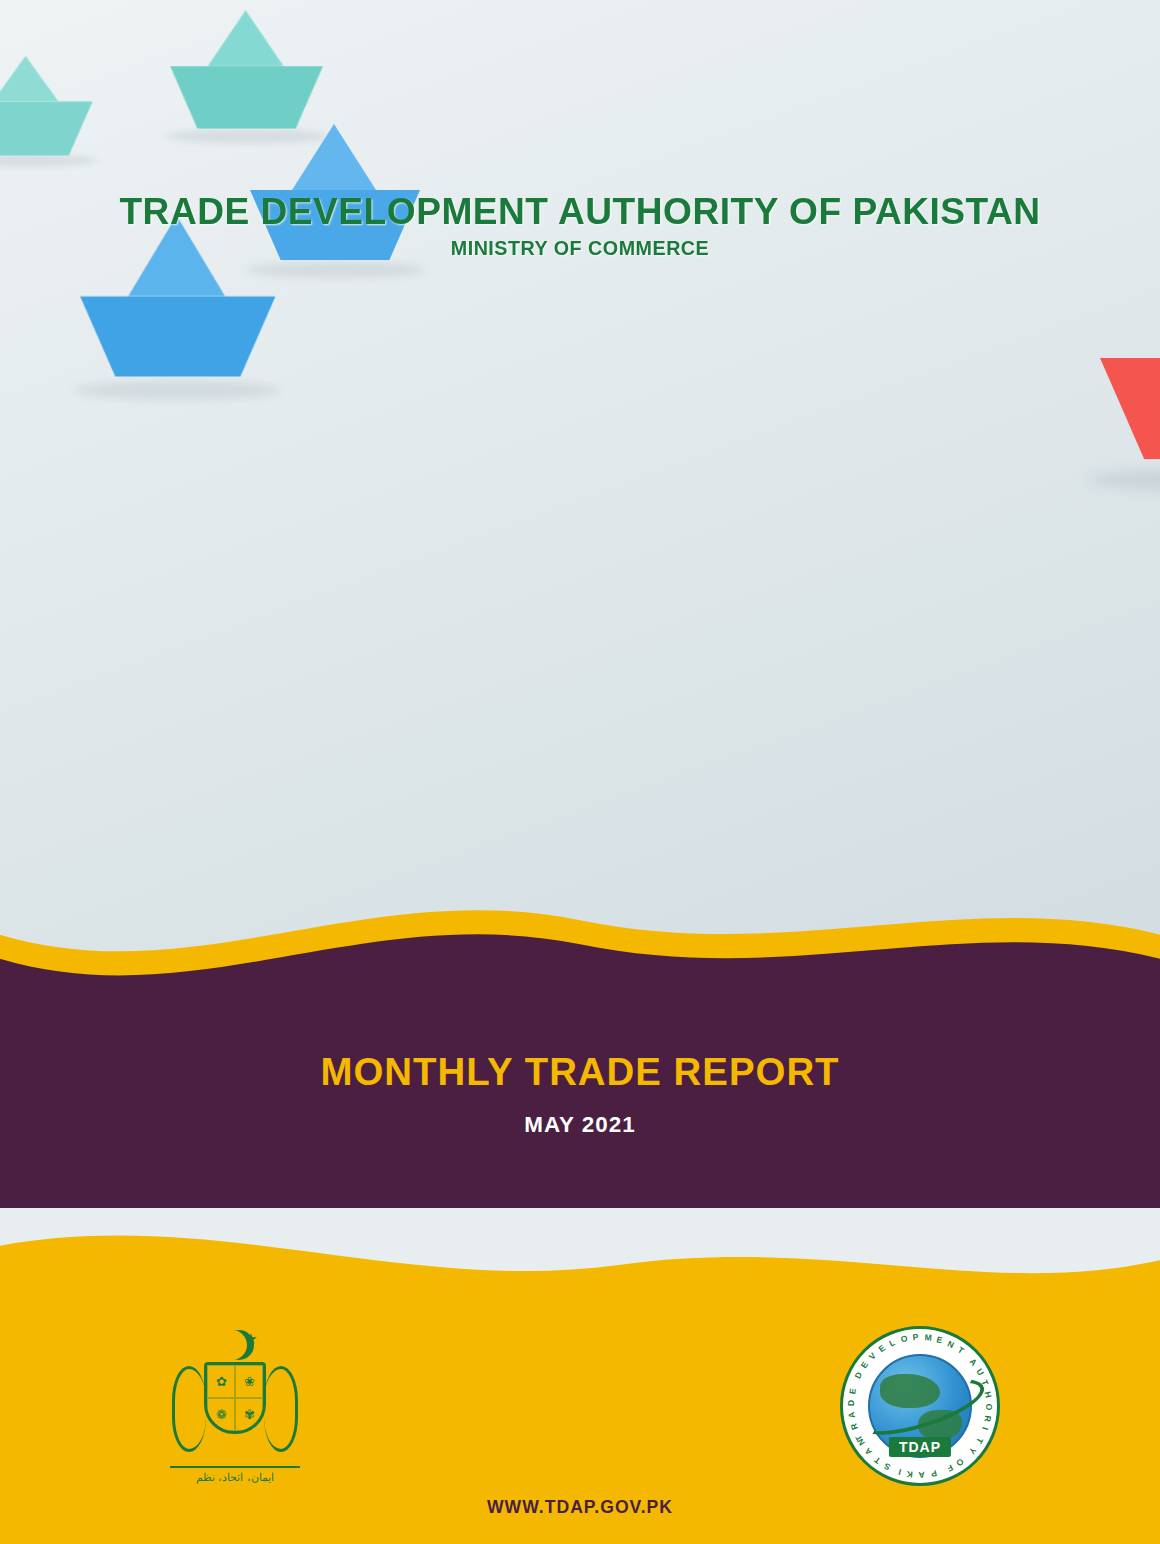TRADE DEVELOPMENT AUTHORITY OF PAKISTAN
MINISTRY OF COMMERCE
MONTHLY TRADE REPORT
MAY 2021
✿❀❁✾
ایمان، اتحاد، نظم
T R A D E D E V E L O P M E N T A U T H O R I T Y O F P A K I S T A N
TDAP
WWW.TDAP.GOV.PK